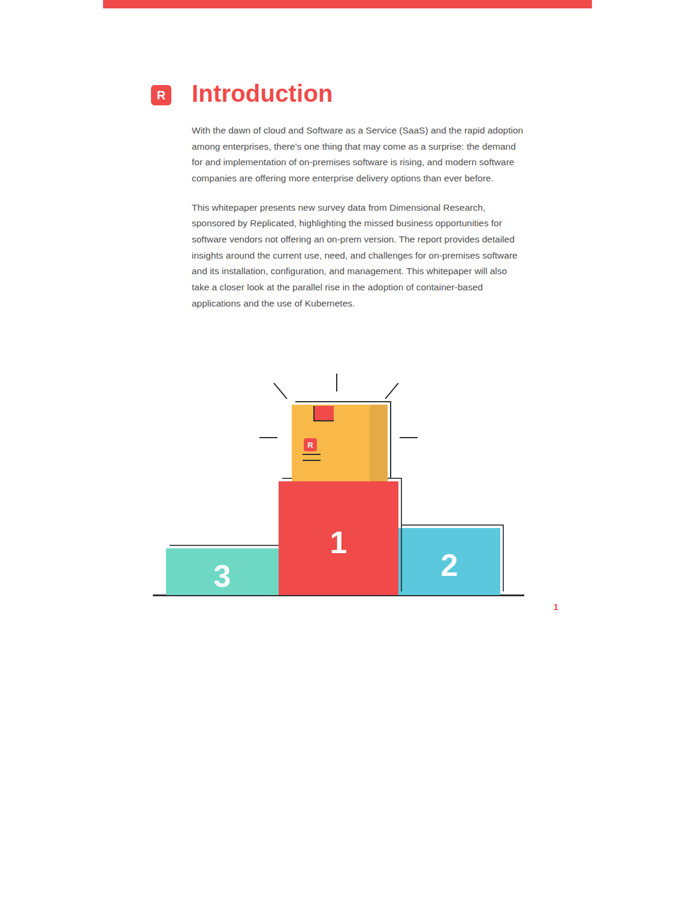R
Introduction
With the dawn of cloud and Software as a Service (SaaS) and the rapid adoption among enterprises, there’s one thing that may come as a surprise: the demand for and implementation of on-premises software is rising, and modern software companies are offering more enterprise delivery options than ever before.
This whitepaper presents new survey data from Dimensional Research, sponsored by Replicated, highlighting the missed business opportunities for software vendors not offering an on-prem version. The report provides detailed insights around the current use, need, and challenges for on-premises software and its installation, configuration, and management. This whitepaper will also take a closer look at the parallel rise in the adoption of container-based applications and the use of Kubernetes.
R
3
2
1
1